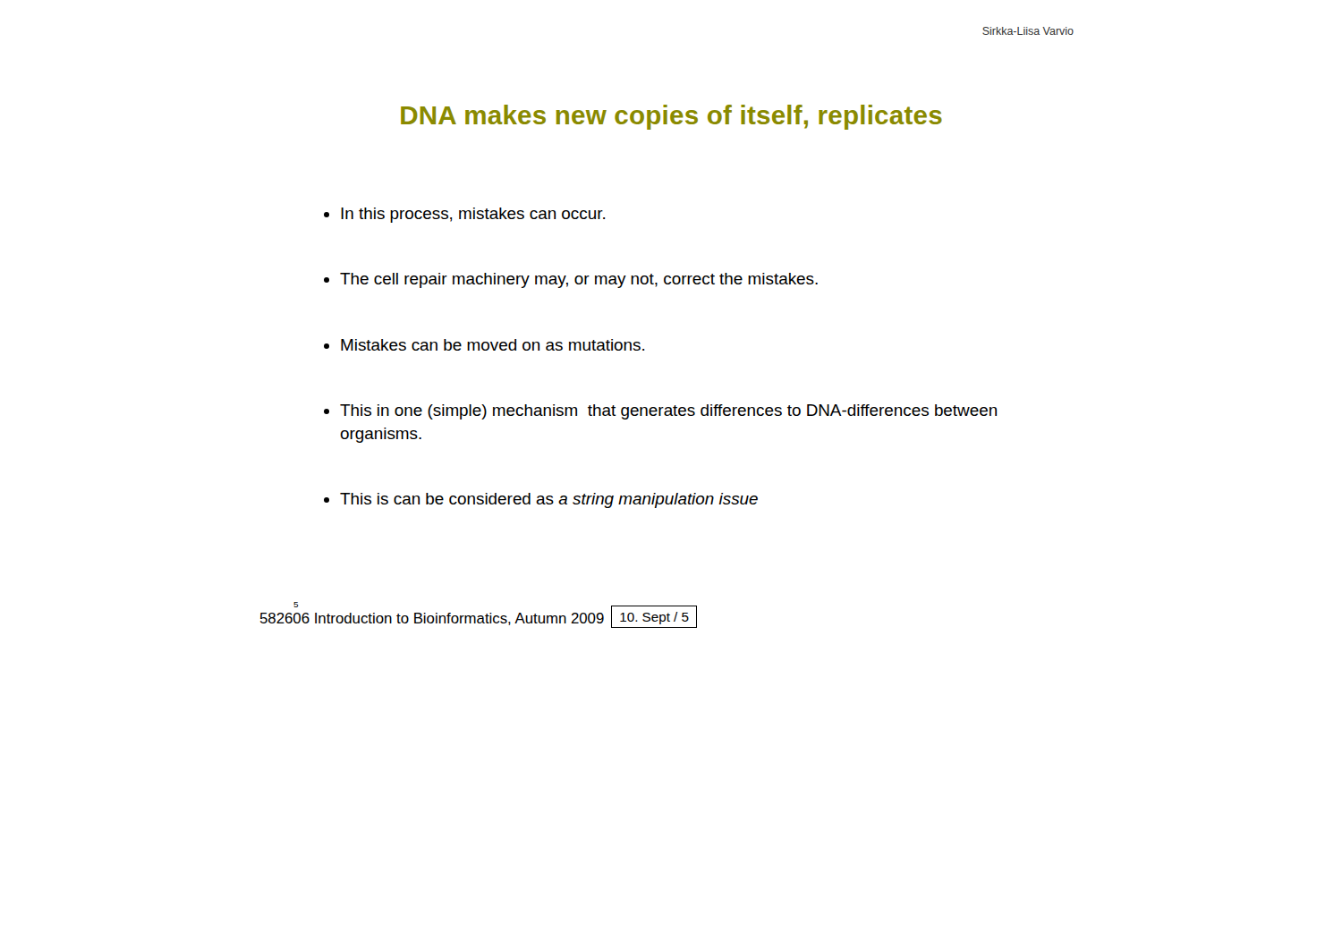Sirkka-Liisa Varvio
DNA makes new copies of itself, replicates
In this process, mistakes can occur.
The cell repair machinery may, or may not, correct the mistakes.
Mistakes can be moved on as mutations.
This in one (simple) mechanism that generates differences to DNA-differences between organisms.
This is can be considered as a string manipulation issue
5582606 Introduction to Bioinformatics, Autumn 2009 10. Sept / 5